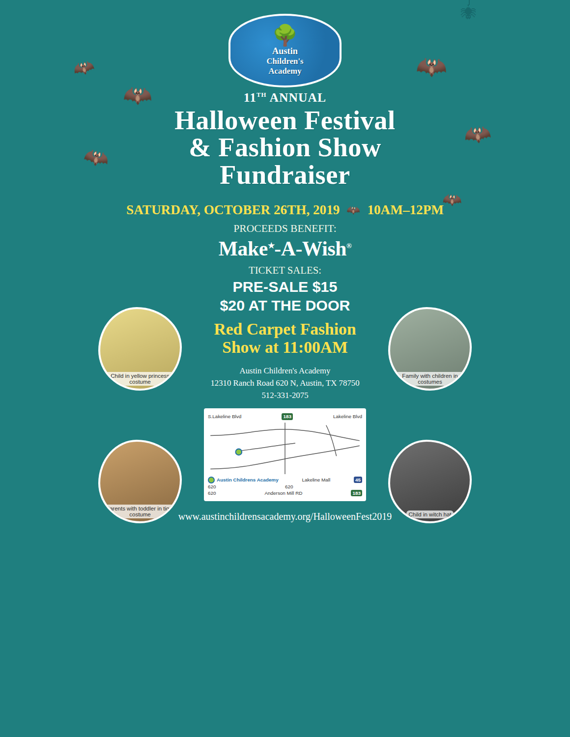🕷 🦇 🦇 🦇 🦇 🦇 🦇
🌳 AustinChildren's Academy
11TH ANNUAL
Halloween Festival
& Fashion Show
Fundraiser
SATURDAY, OCTOBER 26TH, 2019 🦇 10AM–12PM
PROCEEDS BENEFIT:
Make★-A-Wish®
TICKET SALES:
PRE-SALE $15
$20 AT THE DOOR
Red Carpet Fashion
Show at 11:00AM
Austin Children's Academy
12310 Ranch Road 620 N, Austin, TX 78750
512-331-2075
S.Lakeline Blvd 183 Lakeline Blvd
Austin Childrens Academy Lakeline Mall 45
620 620
620 Anderson Mill RD 183
www.austinchildrensacademy.org/HalloweenFest2019
Child in yellow princess costume
Family with children in costumes
Parents with toddler in tiger costume
Child in witch hat